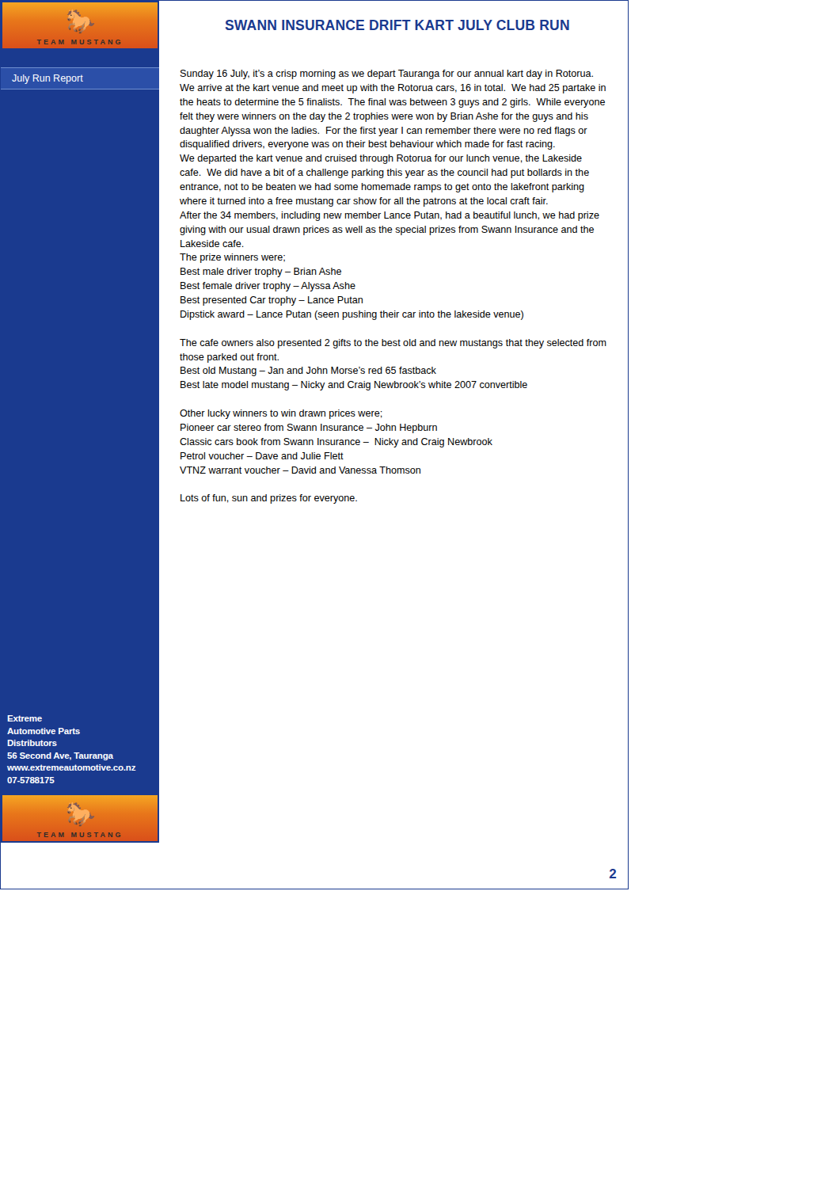🐎
TEAM MUSTANG
SWANN INSURANCE DRIFT KART JULY CLUB RUN
July Run Report
Extreme
Automotive Parts
Distributors
56 Second Ave, Tauranga
www.extremeautomotive.co.nz
07-5788175
🐎
TEAM MUSTANG
Sunday 16 July, it’s a crisp morning as we depart Tauranga for our annual kart day in Rotorua. We arrive at the kart venue and meet up with the Rotorua cars, 16 in total. We had 25 partake in the heats to determine the 5 finalists. The final was between 3 guys and 2 girls. While everyone felt they were winners on the day the 2 trophies were won by Brian Ashe for the guys and his daughter Alyssa won the ladies. For the first year I can remember there were no red flags or disqualified drivers, everyone was on their best behaviour which made for fast racing.
We departed the kart venue and cruised through Rotorua for our lunch venue, the Lakeside cafe. We did have a bit of a challenge parking this year as the council had put bollards in the entrance, not to be beaten we had some homemade ramps to get onto the lakefront parking where it turned into a free mustang car show for all the patrons at the local craft fair.
After the 34 members, including new member Lance Putan, had a beautiful lunch, we had prize giving with our usual drawn prices as well as the special prizes from Swann Insurance and the Lakeside cafe.
The prize winners were;
Best male driver trophy – Brian Ashe
Best female driver trophy – Alyssa Ashe
Best presented Car trophy – Lance Putan
Dipstick award – Lance Putan (seen pushing their car into the lakeside venue)
The cafe owners also presented 2 gifts to the best old and new mustangs that they selected from those parked out front.
Best old Mustang – Jan and John Morse’s red 65 fastback
Best late model mustang – Nicky and Craig Newbrook’s white 2007 convertible
Other lucky winners to win drawn prices were;
Pioneer car stereo from Swann Insurance – John Hepburn
Classic cars book from Swann Insurance – Nicky and Craig Newbrook
Petrol voucher – Dave and Julie Flett
VTNZ warrant voucher – David and Vanessa Thomson
Lots of fun, sun and prizes for everyone.
2